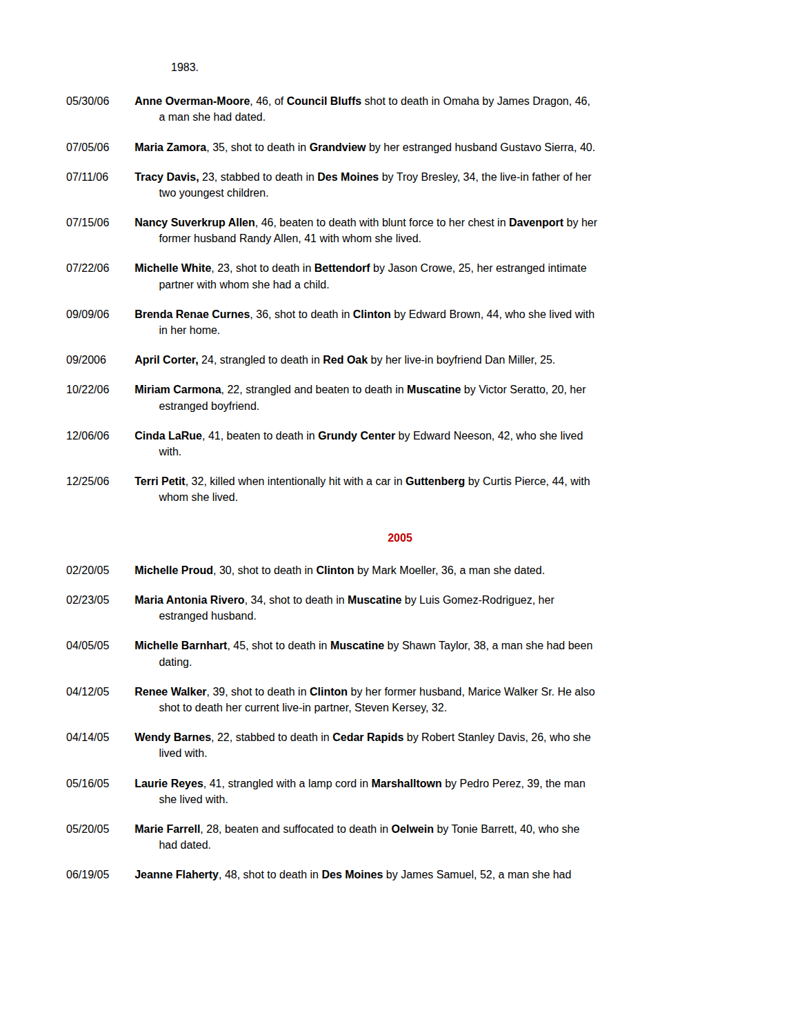1983.
05/30/06
Anne Overman-Moore, 46, of Council Bluffs shot to death in Omaha by James Dragon, 46, a man she had dated.
07/05/06
Maria Zamora, 35, shot to death in Grandview by her estranged husband Gustavo Sierra, 40.
07/11/06
Tracy Davis, 23, stabbed to death in Des Moines by Troy Bresley, 34, the live-in father of her two youngest children.
07/15/06
Nancy Suverkrup Allen, 46, beaten to death with blunt force to her chest in Davenport by her former husband Randy Allen, 41 with whom she lived.
07/22/06
Michelle White, 23, shot to death in Bettendorf by Jason Crowe, 25, her estranged intimate partner with whom she had a child.
09/09/06
Brenda Renae Curnes, 36, shot to death in Clinton by Edward Brown, 44, who she lived with in her home.
09/2006
April Corter, 24, strangled to death in Red Oak by her live-in boyfriend Dan Miller, 25.
10/22/06
Miriam Carmona, 22, strangled and beaten to death in Muscatine by Victor Seratto, 20, her estranged boyfriend.
12/06/06
Cinda LaRue, 41, beaten to death in Grundy Center by Edward Neeson, 42, who she lived with.
12/25/06
Terri Petit, 32, killed when intentionally hit with a car in Guttenberg by Curtis Pierce, 44, with whom she lived.
2005
02/20/05
Michelle Proud, 30, shot to death in Clinton by Mark Moeller, 36, a man she dated.
02/23/05
Maria Antonia Rivero, 34, shot to death in Muscatine by Luis Gomez-Rodriguez, her estranged husband.
04/05/05
Michelle Barnhart, 45, shot to death in Muscatine by Shawn Taylor, 38, a man she had been dating.
04/12/05
Renee Walker, 39, shot to death in Clinton by her former husband, Marice Walker Sr. He also shot to death her current live-in partner, Steven Kersey, 32.
04/14/05
Wendy Barnes, 22, stabbed to death in Cedar Rapids by Robert Stanley Davis, 26, who she lived with.
05/16/05
Laurie Reyes, 41, strangled with a lamp cord in Marshalltown by Pedro Perez, 39, the man she lived with.
05/20/05
Marie Farrell, 28, beaten and suffocated to death in Oelwein by Tonie Barrett, 40, who she had dated.
06/19/05
Jeanne Flaherty, 48, shot to death in Des Moines by James Samuel, 52, a man she had